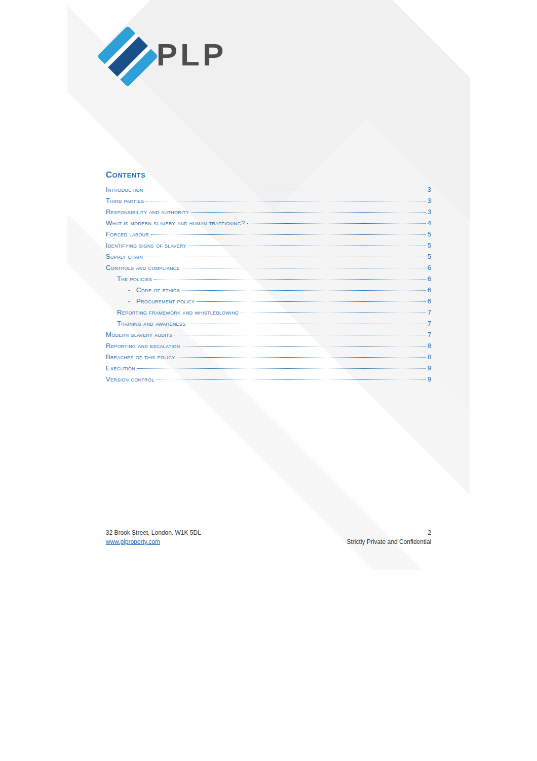PLP
Contents
Introduction 3
Third parties 3
Responsibility and Authority 3
What is Modern Slavery and Human Trafficking? 4
Forced Labour 5
Identifying Signs of Slavery 5
Supply Chain 5
Controls and Compliance 6
The Policies 6
-Code of Ethics 6
-Procurement Policy 6
Reporting Framework and Whistleblowing 7
Training and Awareness 7
Modern Slavery Audits 7
Reporting and Escalation 8
Breaches of This Policy 8
Execution 9
Version Control 9
32 Brook Street, London. W1K 5DL
www.plproperty.com
2
Strictly Private and Confidential